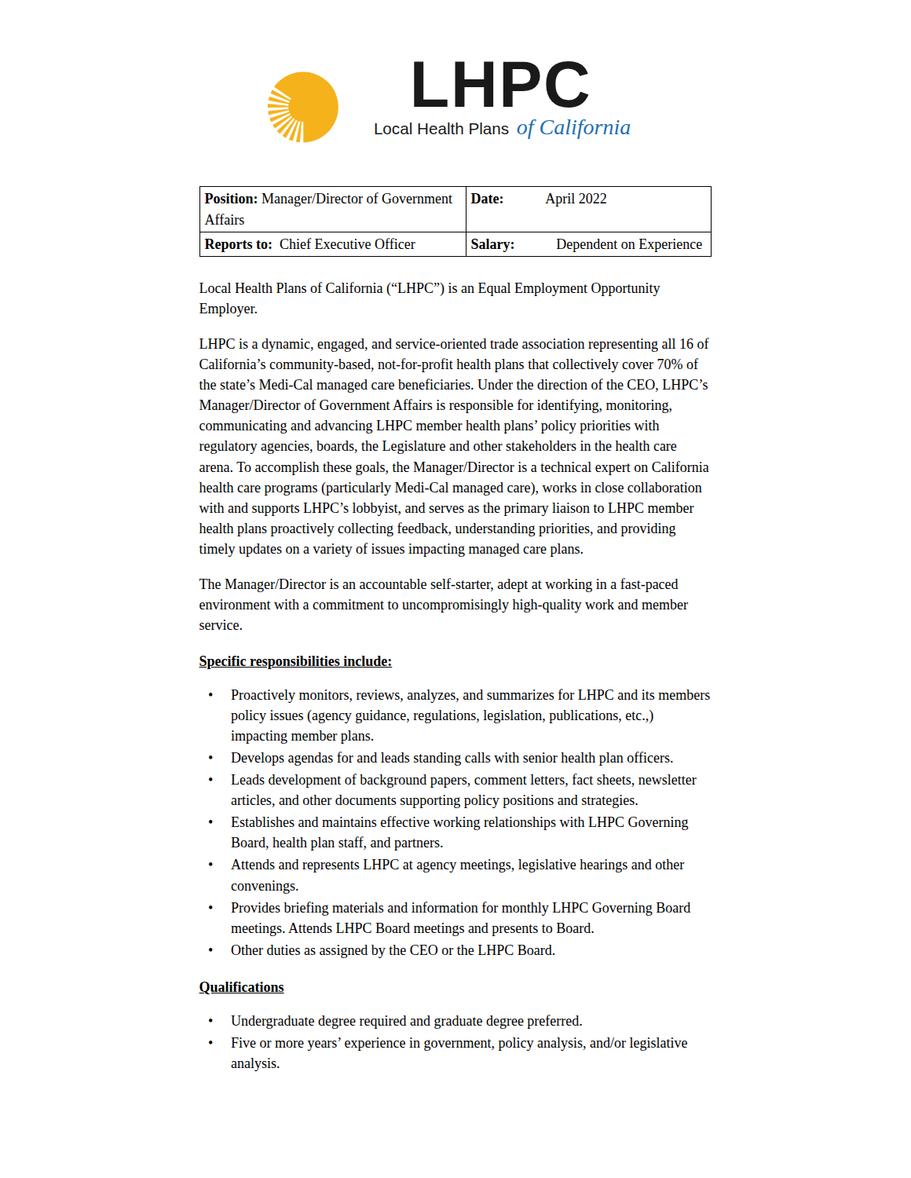LHPC
Local Health Plans of California
| Position: Manager/Director of Government Affairs | Date: April 2022 |
| Reports to: Chief Executive Officer | Salary: Dependent on Experience |
Local Health Plans of California (“LHPC”) is an Equal Employment Opportunity Employer.
LHPC is a dynamic, engaged, and service-oriented trade association representing all 16 of California’s community-based, not-for-profit health plans that collectively cover 70% of the state’s Medi-Cal managed care beneficiaries. Under the direction of the CEO, LHPC’s Manager/Director of Government Affairs is responsible for identifying, monitoring, communicating and advancing LHPC member health plans’ policy priorities with regulatory agencies, boards, the Legislature and other stakeholders in the health care arena. To accomplish these goals, the Manager/Director is a technical expert on California health care programs (particularly Medi-Cal managed care), works in close collaboration with and supports LHPC’s lobbyist, and serves as the primary liaison to LHPC member health plans proactively collecting feedback, understanding priorities, and providing timely updates on a variety of issues impacting managed care plans.
The Manager/Director is an accountable self-starter, adept at working in a fast-paced environment with a commitment to uncompromisingly high-quality work and member service.
Specific responsibilities include:
Proactively monitors, reviews, analyzes, and summarizes for LHPC and its members policy issues (agency guidance, regulations, legislation, publications, etc.,) impacting member plans.
Develops agendas for and leads standing calls with senior health plan officers.
Leads development of background papers, comment letters, fact sheets, newsletter articles, and other documents supporting policy positions and strategies.
Establishes and maintains effective working relationships with LHPC Governing Board, health plan staff, and partners.
Attends and represents LHPC at agency meetings, legislative hearings and other convenings.
Provides briefing materials and information for monthly LHPC Governing Board meetings. Attends LHPC Board meetings and presents to Board.
Other duties as assigned by the CEO or the LHPC Board.
Qualifications
Undergraduate degree required and graduate degree preferred.
Five or more years’ experience in government, policy analysis, and/or legislative analysis.